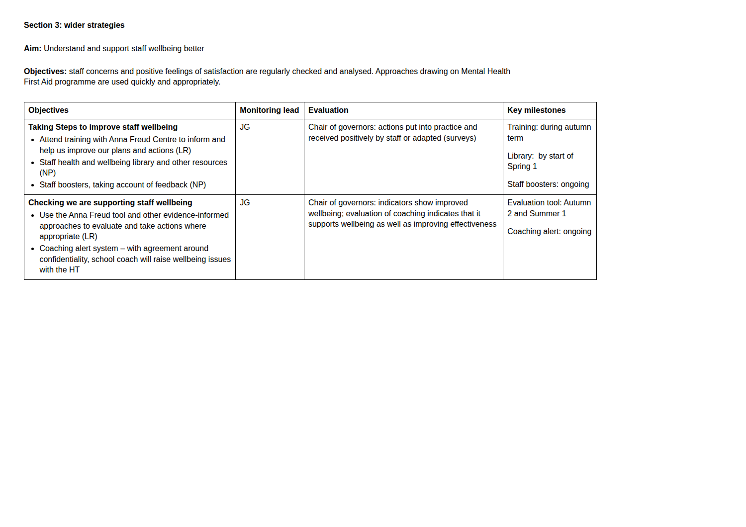Section 3: wider strategies
Aim: Understand and support staff wellbeing better
Objectives: staff concerns and positive feelings of satisfaction are regularly checked and analysed. Approaches drawing on Mental Health First Aid programme are used quickly and appropriately.
| Objectives | Monitoring lead | Evaluation | Key milestones |
| --- | --- | --- | --- |
| Taking Steps to improve staff wellbeing Attend training with Anna Freud Centre to inform and help us improve our plans and actions (LR) Staff health and wellbeing library and other resources (NP) Staff boosters, taking account of feedback (NP) | JG | Chair of governors: actions put into practice and received positively by staff or adapted (surveys) | Training: during autumn term Library: by start of Spring 1 Staff boosters: ongoing |
| Checking we are supporting staff wellbeing Use the Anna Freud tool and other evidence-informed approaches to evaluate and take actions where appropriate (LR) Coaching alert system – with agreement around confidentiality, school coach will raise wellbeing issues with the HT | JG | Chair of governors: indicators show improved wellbeing; evaluation of coaching indicates that it supports wellbeing as well as improving effectiveness | Evaluation tool: Autumn 2 and Summer 1 Coaching alert: ongoing |